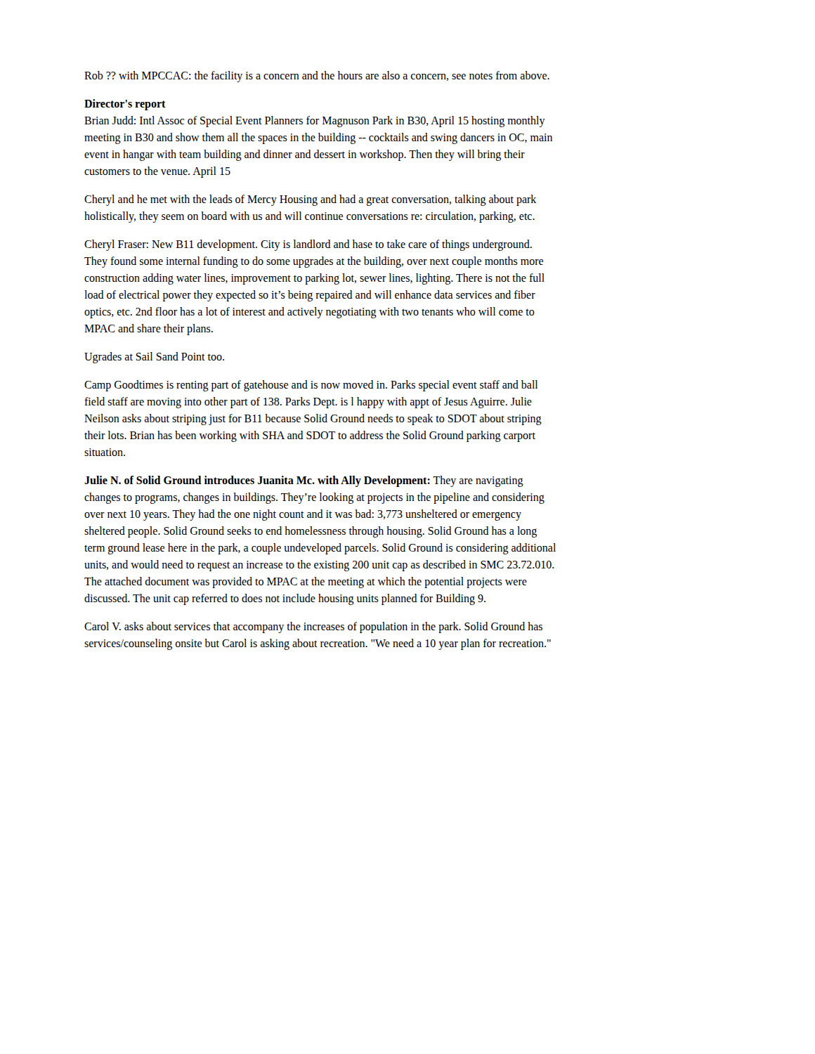Rob ?? with MPCCAC: the facility is a concern and the hours are also a concern, see notes from above.
Director's report
Brian Judd: Intl Assoc of Special Event Planners for Magnuson Park in B30, April 15 hosting monthly meeting in B30 and show them all the spaces in the building -- cocktails and swing dancers in OC, main event in hangar with team building and dinner and dessert in workshop. Then they will bring their customers to the venue. April 15
Cheryl and he met with the leads of Mercy Housing and had a great conversation, talking about park holistically, they seem on board with us and will continue conversations re: circulation, parking, etc.
Cheryl Fraser: New B11 development. City is landlord and hase to take care of things underground. They found some internal funding to do some upgrades at the building, over next couple months more construction adding water lines, improvement to parking lot, sewer lines, lighting. There is not the full load of electrical power they expected so it’s being repaired and will enhance data services and fiber optics, etc. 2nd floor has a lot of interest and actively negotiating with two tenants who will come to MPAC and share their plans.
Ugrades at Sail Sand Point too.
Camp Goodtimes is renting part of gatehouse and is now moved in. Parks special event staff and ball field staff are moving into other part of 138. Parks Dept. is l happy with appt of Jesus Aguirre. Julie Neilson asks about striping just for B11 because Solid Ground needs to speak to SDOT about striping their lots. Brian has been working with SHA and SDOT to address the Solid Ground parking carport situation.
Julie N. of Solid Ground introduces Juanita Mc. with Ally Development: They are navigating changes to programs, changes in buildings. They’re looking at projects in the pipeline and considering over next 10 years. They had the one night count and it was bad: 3,773 unsheltered or emergency sheltered people. Solid Ground seeks to end homelessness through housing. Solid Ground has a long term ground lease here in the park, a couple undeveloped parcels. Solid Ground is considering additional units, and would need to request an increase to the existing 200 unit cap as described in SMC 23.72.010. The attached document was provided to MPAC at the meeting at which the potential projects were discussed. The unit cap referred to does not include housing units planned for Building 9.
Carol V. asks about services that accompany the increases of population in the park. Solid Ground has services/counseling onsite but Carol is asking about recreation. "We need a 10 year plan for recreation."